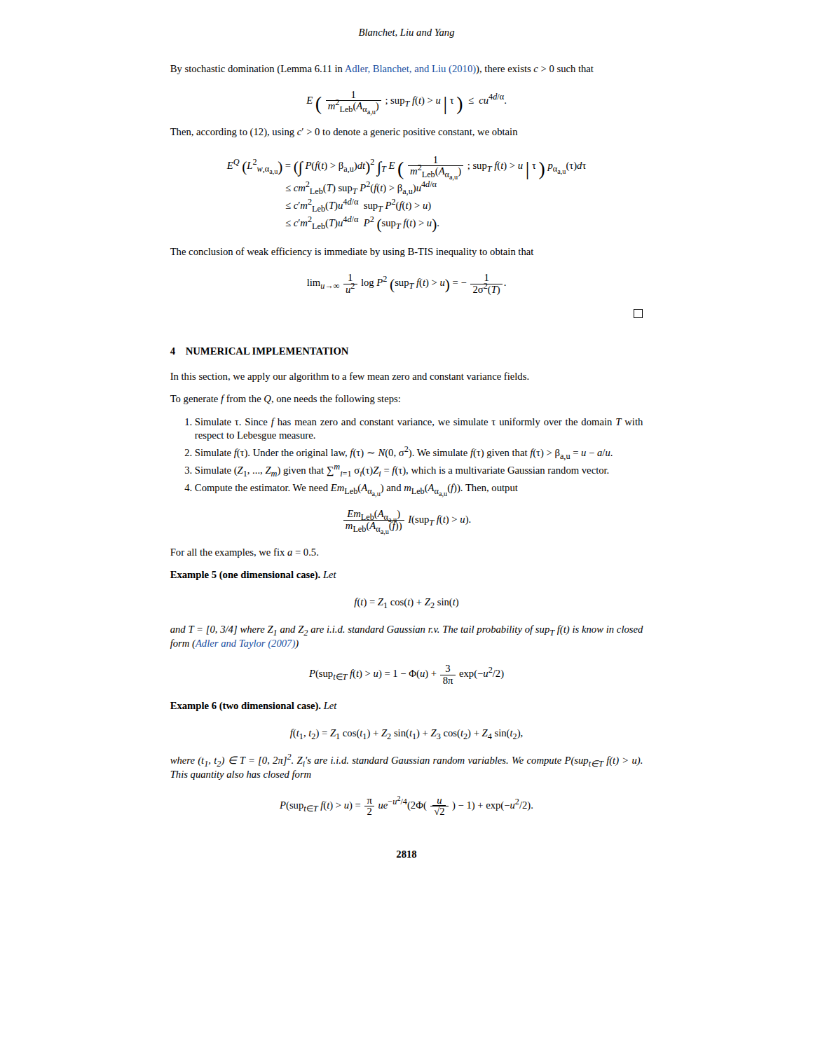Blanchet, Liu and Yang
By stochastic domination (Lemma 6.11 in Adler, Blanchet, and Liu (2010)), there exists c > 0 such that
E ( 1 m2Leb(Aαa,u) ; supT f(t) > u | τ ) ≤ cu4d/α.
Then, according to (12), using c′ > 0 to denote a generic positive constant, we obtain
| E Q ( L 2 w ,α a,u ) | = | ( ∫ P ( f ( t ) > β a,u ) dt ) 2 ∫ T E ( 1 m 2 Leb ( A α a,u ) ; sup T f ( t ) > u / τ ) p α a,u (τ) d τ |
| | ≤ | cm 2 Leb ( T ) sup T P 2 ( f ( t ) > β a,u ) u 4 d /α |
| | ≤ | c ′ m 2 Leb ( T ) u 4 d /α sup T P 2 ( f ( t ) > u ) |
| | ≤ | c ′ m 2 Leb ( T ) u 4 d /α P 2 ( sup T f ( t ) > u ) . |
The conclusion of weak efficiency is immediate by using B-TIS inequality to obtain that
limu→∞ 1 u2 log P2 (supT f(t) > u) = − 12σ2(T).
4 NUMERICAL IMPLEMENTATION
In this section, we apply our algorithm to a few mean zero and constant variance fields.
To generate f from the Q, one needs the following steps:
Simulate τ. Since f has mean zero and constant variance, we simulate τ uniformly over the domain T with respect to Lebesgue measure.
Simulate f(τ). Under the original law, f(τ) ∼ N(0, σ2). We simulate f(τ) given that f(τ) > βa,u = u − a/u.
Simulate (Z1, ..., Zm) given that ∑mi=1 σi(τ)Zi = f(τ), which is a multivariate Gaussian random vector.
Compute the estimator. We need EmLeb(Aαa,u) and mLeb(Aαa,u(f)). Then, output
EmLeb(Aαa,u) mLeb(Aαa,u(f)) I(supT f(t) > u).
For all the examples, we fix a = 0.5.
Example 5 (one dimensional case). Let
f(t) = Z1 cos(t) + Z2 sin(t)
and T = [0, 3/4] where Z1 and Z2 are i.i.d. standard Gaussian r.v. The tail probability of supT f(t) is know in closed form (Adler and Taylor (2007))
P(supt∈T f(t) > u) = 1 − Φ(u) + 38π exp(−u2/2)
Example 6 (two dimensional case). Let
f(t1, t2) = Z1 cos(t1) + Z2 sin(t1) + Z3 cos(t2) + Z4 sin(t2),
where (t1, t2) ∈ T = [0, 2π]2. Zi's are i.i.d. standard Gaussian random variables. We compute P(supt∈T f(t) > u). This quantity also has closed form
P(supt∈T f(t) > u) = π 2 ue−u2/4(2Φ( u√2 ) − 1) + exp(−u2/2).
2818